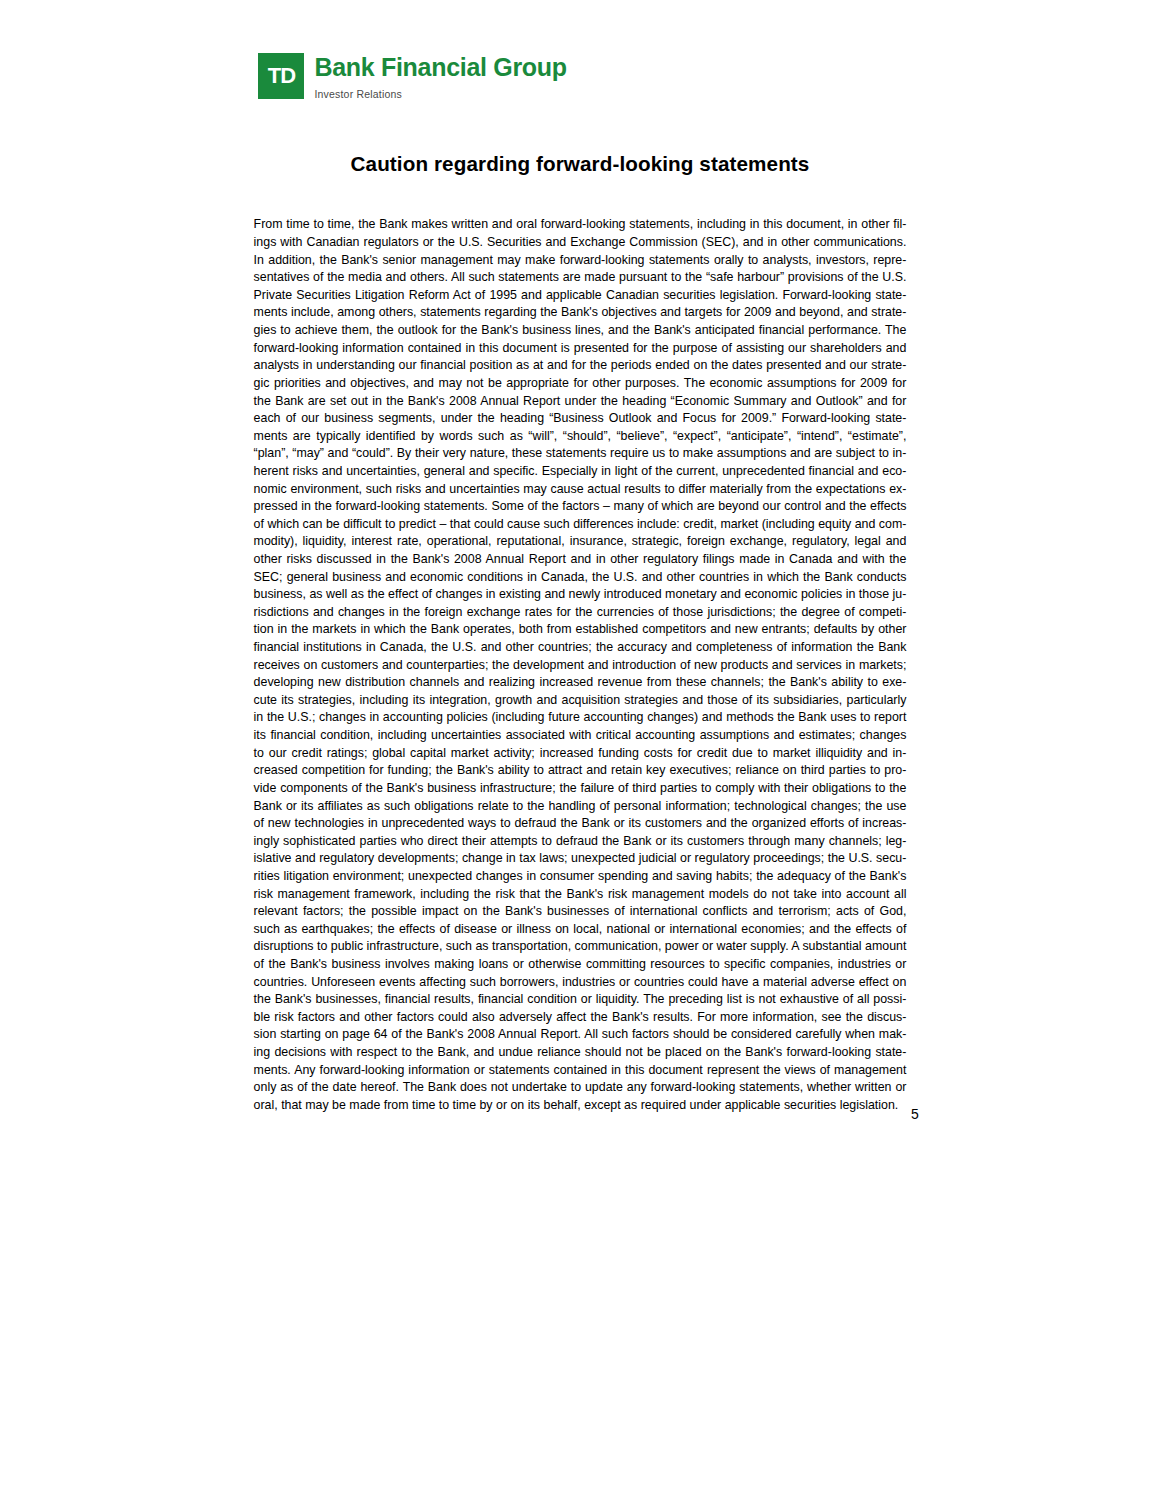TD
Bank Financial Group
Investor Relations
Caution regarding forward-looking statements
From time to time, the Bank makes written and oral forward-looking statements, including in this document, in other filings with Canadian regulators or the U.S. Securities and Exchange Commission (SEC), and in other communications. In addition, the Bank's senior management may make forward-looking statements orally to analysts, investors, representatives of the media and others. All such statements are made pursuant to the “safe harbour” provisions of the U.S. Private Securities Litigation Reform Act of 1995 and applicable Canadian securities legislation. Forward-looking statements include, among others, statements regarding the Bank's objectives and targets for 2009 and beyond, and strategies to achieve them, the outlook for the Bank's business lines, and the Bank's anticipated financial performance. The forward-looking information contained in this document is presented for the purpose of assisting our shareholders and analysts in understanding our financial position as at and for the periods ended on the dates presented and our strategic priorities and objectives, and may not be appropriate for other purposes. The economic assumptions for 2009 for the Bank are set out in the Bank's 2008 Annual Report under the heading “Economic Summary and Outlook” and for each of our business segments, under the heading “Business Outlook and Focus for 2009.” Forward-looking statements are typically identified by words such as “will”, “should”, “believe”, “expect”, “anticipate”, “intend”, “estimate”, “plan”, “may” and “could”. By their very nature, these statements require us to make assumptions and are subject to inherent risks and uncertainties, general and specific. Especially in light of the current, unprecedented financial and economic environment, such risks and uncertainties may cause actual results to differ materially from the expectations expressed in the forward-looking statements. Some of the factors – many of which are beyond our control and the effects of which can be difficult to predict – that could cause such differences include: credit, market (including equity and commodity), liquidity, interest rate, operational, reputational, insurance, strategic, foreign exchange, regulatory, legal and other risks discussed in the Bank's 2008 Annual Report and in other regulatory filings made in Canada and with the SEC; general business and economic conditions in Canada, the U.S. and other countries in which the Bank conducts business, as well as the effect of changes in existing and newly introduced monetary and economic policies in those jurisdictions and changes in the foreign exchange rates for the currencies of those jurisdictions; the degree of competition in the markets in which the Bank operates, both from established competitors and new entrants; defaults by other financial institutions in Canada, the U.S. and other countries; the accuracy and completeness of information the Bank receives on customers and counterparties; the development and introduction of new products and services in markets; developing new distribution channels and realizing increased revenue from these channels; the Bank's ability to execute its strategies, including its integration, growth and acquisition strategies and those of its subsidiaries, particularly in the U.S.; changes in accounting policies (including future accounting changes) and methods the Bank uses to report its financial condition, including uncertainties associated with critical accounting assumptions and estimates; changes to our credit ratings; global capital market activity; increased funding costs for credit due to market illiquidity and increased competition for funding; the Bank's ability to attract and retain key executives; reliance on third parties to provide components of the Bank's business infrastructure; the failure of third parties to comply with their obligations to the Bank or its affiliates as such obligations relate to the handling of personal information; technological changes; the use of new technologies in unprecedented ways to defraud the Bank or its customers and the organized efforts of increasingly sophisticated parties who direct their attempts to defraud the Bank or its customers through many channels; legislative and regulatory developments; change in tax laws; unexpected judicial or regulatory proceedings; the U.S. securities litigation environment; unexpected changes in consumer spending and saving habits; the adequacy of the Bank's risk management framework, including the risk that the Bank's risk management models do not take into account all relevant factors; the possible impact on the Bank's businesses of international conflicts and terrorism; acts of God, such as earthquakes; the effects of disease or illness on local, national or international economies; and the effects of disruptions to public infrastructure, such as transportation, communication, power or water supply. A substantial amount of the Bank's business involves making loans or otherwise committing resources to specific companies, industries or countries. Unforeseen events affecting such borrowers, industries or countries could have a material adverse effect on the Bank's businesses, financial results, financial condition or liquidity. The preceding list is not exhaustive of all possible risk factors and other factors could also adversely affect the Bank's results. For more information, see the discussion starting on page 64 of the Bank's 2008 Annual Report. All such factors should be considered carefully when making decisions with respect to the Bank, and undue reliance should not be placed on the Bank's forward-looking statements. Any forward-looking information or statements contained in this document represent the views of management only as of the date hereof. The Bank does not undertake to update any forward-looking statements, whether written or oral, that may be made from time to time by or on its behalf, except as required under applicable securities legislation.
5